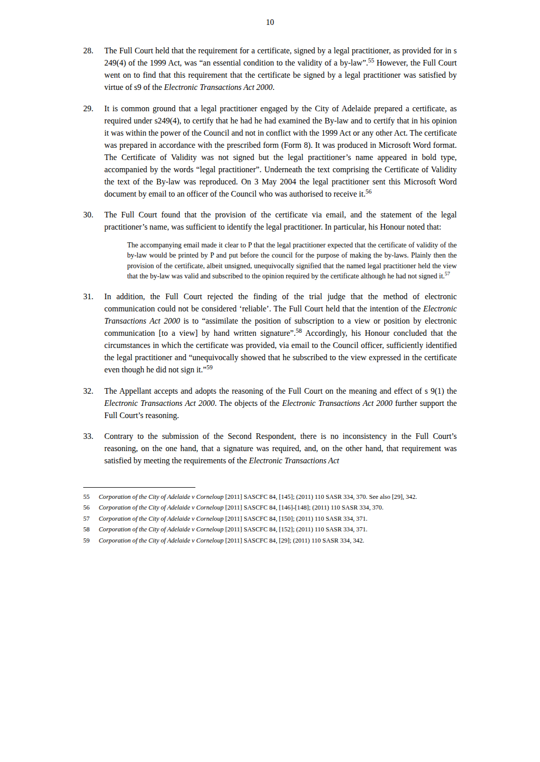10
28. The Full Court held that the requirement for a certificate, signed by a legal practitioner, as provided for in s 249(4) of the 1999 Act, was “an essential condition to the validity of a by-law”.55 However, the Full Court went on to find that this requirement that the certificate be signed by a legal practitioner was satisfied by virtue of s9 of the Electronic Transactions Act 2000.
29. It is common ground that a legal practitioner engaged by the City of Adelaide prepared a certificate, as required under s249(4), to certify that he had he had examined the By-law and to certify that in his opinion it was within the power of the Council and not in conflict with the 1999 Act or any other Act. The certificate was prepared in accordance with the prescribed form (Form 8). It was produced in Microsoft Word format. The Certificate of Validity was not signed but the legal practitioner’s name appeared in bold type, accompanied by the words “legal practitioner”. Underneath the text comprising the Certificate of Validity the text of the By-law was reproduced. On 3 May 2004 the legal practitioner sent this Microsoft Word document by email to an officer of the Council who was authorised to receive it.56
30. The Full Court found that the provision of the certificate via email, and the statement of the legal practitioner’s name, was sufficient to identify the legal practitioner. In particular, his Honour noted that:
The accompanying email made it clear to P that the legal practitioner expected that the certificate of validity of the by-law would be printed by P and put before the council for the purpose of making the by-laws. Plainly then the provision of the certificate, albeit unsigned, unequivocally signified that the named legal practitioner held the view that the by-law was valid and subscribed to the opinion required by the certificate although he had not signed it.57
31. In addition, the Full Court rejected the finding of the trial judge that the method of electronic communication could not be considered ‘reliable’. The Full Court held that the intention of the Electronic Transactions Act 2000 is to “assimilate the position of subscription to a view or position by electronic communication [to a view] by hand written signature”.58 Accordingly, his Honour concluded that the circumstances in which the certificate was provided, via email to the Council officer, sufficiently identified the legal practitioner and “unequivocally showed that he subscribed to the view expressed in the certificate even though he did not sign it.”59
32. The Appellant accepts and adopts the reasoning of the Full Court on the meaning and effect of s 9(1) the Electronic Transactions Act 2000. The objects of the Electronic Transactions Act 2000 further support the Full Court’s reasoning.
33. Contrary to the submission of the Second Respondent, there is no inconsistency in the Full Court’s reasoning, on the one hand, that a signature was required, and, on the other hand, that requirement was satisfied by meeting the requirements of the Electronic Transactions Act
55 Corporation of the City of Adelaide v Corneloup [2011] SASCFC 84, [145]; (2011) 110 SASR 334, 370. See also [29], 342.
56 Corporation of the City of Adelaide v Corneloup [2011] SASCFC 84, [146]-[148]; (2011) 110 SASR 334, 370.
57 Corporation of the City of Adelaide v Corneloup [2011] SASCFC 84, [150]; (2011) 110 SASR 334, 371.
58 Corporation of the City of Adelaide v Corneloup [2011] SASCFC 84, [152]; (2011) 110 SASR 334, 371.
59 Corporation of the City of Adelaide v Corneloup [2011] SASCFC 84, [29]; (2011) 110 SASR 334, 342.